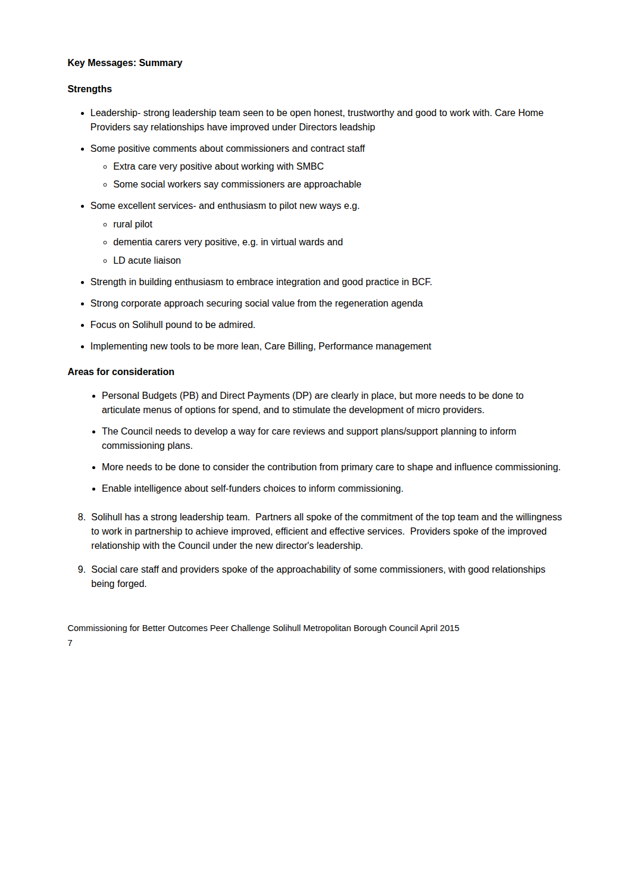Key Messages: Summary
Strengths
Leadership- strong leadership team seen to be open honest, trustworthy and good to work with. Care Home Providers say relationships have improved under Directors leadship
Some positive comments about commissioners and contract staff
Extra care very positive about working with SMBC
Some social workers say commissioners are approachable
Some excellent services- and enthusiasm to pilot new ways e.g.
rural pilot
dementia carers very positive, e.g. in virtual wards and
LD acute liaison
Strength in building enthusiasm to embrace integration and good practice in BCF.
Strong corporate approach securing social value from the regeneration agenda
Focus on Solihull pound to be admired.
Implementing new tools to be more lean, Care Billing, Performance management
Areas for consideration
Personal Budgets (PB) and Direct Payments (DP) are clearly in place, but more needs to be done to articulate menus of options for spend, and to stimulate the development of micro providers.
The Council needs to develop a way for care reviews and support plans/support planning to inform commissioning plans.
More needs to be done to consider the contribution from primary care to shape and influence commissioning.
Enable intelligence about self-funders choices to inform commissioning.
Solihull has a strong leadership team. Partners all spoke of the commitment of the top team and the willingness to work in partnership to achieve improved, efficient and effective services. Providers spoke of the improved relationship with the Council under the new director's leadership.
Social care staff and providers spoke of the approachability of some commissioners, with good relationships being forged.
Commissioning for Better Outcomes Peer Challenge Solihull Metropolitan Borough Council April 2015
7